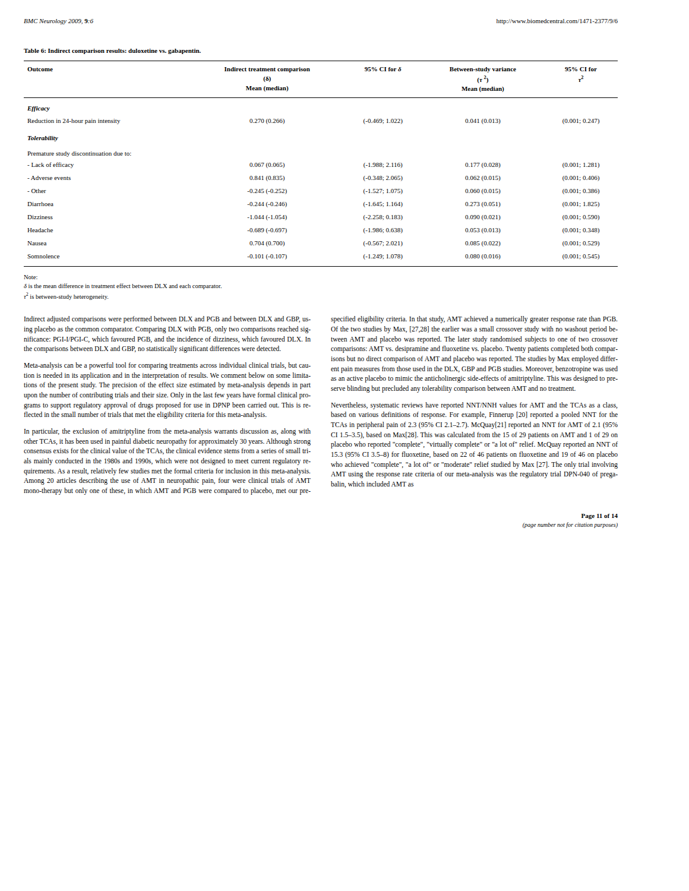BMC Neurology 2009, 9:6
http://www.biomedcentral.com/1471-2377/9/6
Table 6: Indirect comparison results: duloxetine vs. gabapentin.
| Outcome | Indirect treatment comparison (δ) Mean (median) | 95% CI for δ | Between-study variance ( τ 2 ) Mean (median) | 95% CI for τ 2 |
| --- | --- | --- | --- | --- |
| Efficacy |
| Reduction in 24-hour pain intensity | 0.270 (0.266) | (-0.469; 1.022) | 0.041 (0.013) | (0.001; 0.247) |
| Tolerability |
| Premature study discontinuation due to: |
| - Lack of efficacy | 0.067 (0.065) | (-1.988; 2.116) | 0.177 (0.028) | (0.001; 1.281) |
| - Adverse events | 0.841 (0.835) | (-0.348; 2.065) | 0.062 (0.015) | (0.001; 0.406) |
| - Other | -0.245 (-0.252) | (-1.527; 1.075) | 0.060 (0.015) | (0.001; 0.386) |
| Diarrhoea | -0.244 (-0.246) | (-1.645; 1.164) | 0.273 (0.051) | (0.001; 1.825) |
| Dizziness | -1.044 (-1.054) | (-2.258; 0.183) | 0.090 (0.021) | (0.001; 0.590) |
| Headache | -0.689 (-0.697) | (-1.986; 0.638) | 0.053 (0.013) | (0.001; 0.348) |
| Nausea | 0.704 (0.700) | (-0.567; 2.021) | 0.085 (0.022) | (0.001; 0.529) |
| Somnolence | -0.101 (-0.107) | (-1.249; 1.078) | 0.080 (0.016) | (0.001; 0.545) |
Note: δ is the mean difference in treatment effect between DLX and each comparator.
τ2 is between-study heterogeneity.
Indirect adjusted comparisons were performed between DLX and PGB and between DLX and GBP, using placebo as the common comparator. Comparing DLX with PGB, only two comparisons reached significance: PGI-I/PGI-C, which favoured PGB, and the incidence of dizziness, which favoured DLX. In the comparisons between DLX and GBP, no statistically significant differences were detected.
Meta-analysis can be a powerful tool for comparing treatments across individual clinical trials, but caution is needed in its application and in the interpretation of results. We comment below on some limitations of the present study. The precision of the effect size estimated by meta-analysis depends in part upon the number of contributing trials and their size. Only in the last few years have formal clinical programs to support regulatory approval of drugs proposed for use in DPNP been carried out. This is reflected in the small number of trials that met the eligibility criteria for this meta-analysis.
In particular, the exclusion of amitriptyline from the meta-analysis warrants discussion as, along with other TCAs, it has been used in painful diabetic neuropathy for approximately 30 years. Although strong consensus exists for the clinical value of the TCAs, the clinical evidence stems from a series of small trials mainly conducted in the 1980s and 1990s, which were not designed to meet current regulatory requirements. As a result, relatively few studies met the formal criteria for inclusion in this meta-analysis. Among 20 articles describing the use of AMT in neuropathic pain, four were clinical trials of AMT mono-therapy but only one of these, in which AMT and PGB were compared to placebo, met our pre-specified eligibility criteria. In that study, AMT achieved a numerically greater response rate than PGB. Of the two studies by Max, [27,28] the earlier was a small crossover study with no washout period between AMT and placebo was reported. The later study randomised subjects to one of two crossover comparisons: AMT vs. desipramine and fluoxetine vs. placebo. Twenty patients completed both comparisons but no direct comparison of AMT and placebo was reported. The studies by Max employed different pain measures from those used in the DLX, GBP and PGB studies. Moreover, benzotropine was used as an active placebo to mimic the anticholinergic side-effects of amitriptyline. This was designed to preserve blinding but precluded any tolerability comparison between AMT and no treatment.
Nevertheless, systematic reviews have reported NNT/NNH values for AMT and the TCAs as a class, based on various definitions of response. For example, Finnerup [20] reported a pooled NNT for the TCAs in peripheral pain of 2.3 (95% CI 2.1–2.7). McQuay[21] reported an NNT for AMT of 2.1 (95% CI 1.5–3.5), based on Max[28]. This was calculated from the 15 of 29 patients on AMT and 1 of 29 on placebo who reported "complete", "virtually complete" or "a lot of" relief. McQuay reported an NNT of 15.3 (95% CI 3.5–8) for fluoxetine, based on 22 of 46 patients on fluoxetine and 19 of 46 on placebo who achieved "complete", "a lot of" or "moderate" relief studied by Max [27]. The only trial involving AMT using the response rate criteria of our meta-analysis was the regulatory trial DPN-040 of pregabalin, which included AMT as
Page 11 of 14
(page number not for citation purposes)